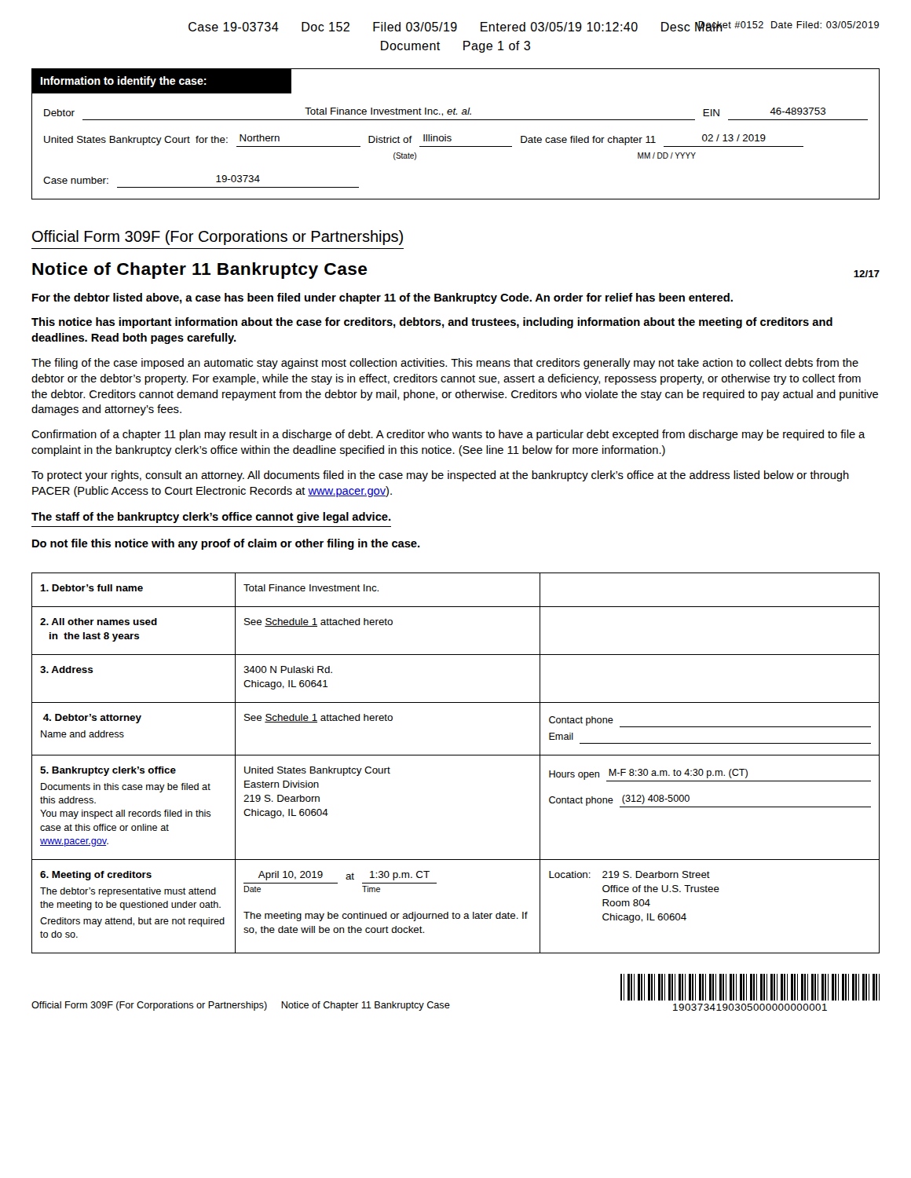Docket #0152 Date Filed: 03/05/2019
Case 19-03734 Doc 152 Filed 03/05/19 Entered 03/05/19 10:12:40 Desc Main
Document Page 1 of 3
Information to identify the case:
Debtor Total Finance Investment Inc., et. al.
EIN 46-4893753
United States Bankruptcy Court for the: Northern District of Illinois
Date case filed for chapter 11 02 / 13 / 2019
United States Bankruptcy Court for the: (State)
Date case filed for chapter 11 MM / DD / YYYY
Case number: 19-03734
Official Form 309F (For Corporations or Partnerships)
Notice of Chapter 11 Bankruptcy Case
12/17
For the debtor listed above, a case has been filed under chapter 11 of the Bankruptcy Code. An order for relief has been entered.
This notice has important information about the case for creditors, debtors, and trustees, including information about the meeting of creditors and deadlines. Read both pages carefully.
The filing of the case imposed an automatic stay against most collection activities. This means that creditors generally may not take action to collect debts from the debtor or the debtor’s property. For example, while the stay is in effect, creditors cannot sue, assert a deficiency, repossess property, or otherwise try to collect from the debtor. Creditors cannot demand repayment from the debtor by mail, phone, or otherwise. Creditors who violate the stay can be required to pay actual and punitive damages and attorney’s fees.
Confirmation of a chapter 11 plan may result in a discharge of debt. A creditor who wants to have a particular debt excepted from discharge may be required to file a complaint in the bankruptcy clerk’s office within the deadline specified in this notice. (See line 11 below for more information.)
To protect your rights, consult an attorney. All documents filed in the case may be inspected at the bankruptcy clerk’s office at the address listed below or through PACER (Public Access to Court Electronic Records at www.pacer.gov).
The staff of the bankruptcy clerk’s office cannot give legal advice.
Do not file this notice with any proof of claim or other filing in the case.
| 1. Debtor’s full name | Total Finance Investment Inc. | |
| 2. All other names used in the last 8 years | See Schedule 1 attached hereto | |
| 3. Address | 3400 N Pulaski Rd. Chicago, IL 60641 | |
| 4. Debtor’s attorney Name and address | See Schedule 1 attached hereto | Contact phone Email |
| 5. Bankruptcy clerk’s office Documents in this case may be filed at this address. You may inspect all records filed in this case at this office or online at www.pacer.gov . | United States Bankruptcy Court Eastern Division 219 S. Dearborn Chicago, IL 60604 | Hours open M-F 8:30 a.m. to 4:30 p.m. (CT) Contact phone (312) 408-5000 |
| 6. Meeting of creditors The debtor’s representative must attend the meeting to be questioned under oath. Creditors may attend, but are not required to do so. | April 10, 2019 Date at 1:30 p.m. CT Time The meeting may be continued or adjourned to a later date. If so, the date will be on the court docket. | Location: 219 S. Dearborn Street Office of the U.S. Trustee Room 804 Chicago, IL 60604 |
Official Form 309F (For Corporations or Partnerships) Notice of Chapter 11 Bankruptcy Case
1903734190305000000000001